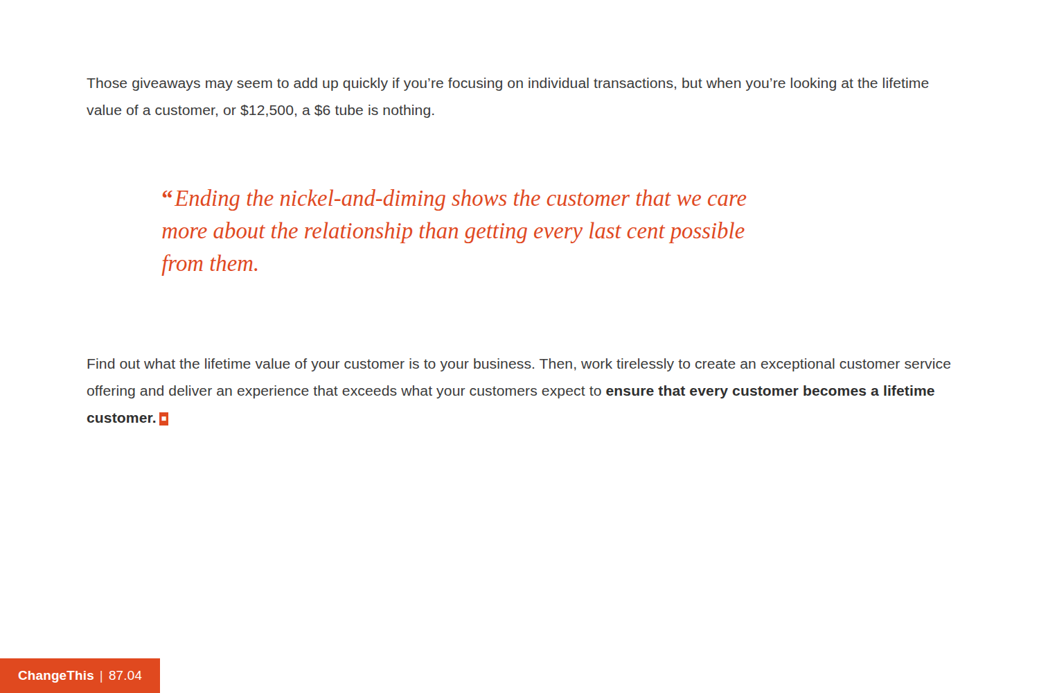Those giveaways may seem to add up quickly if you’re focusing on individual transactions, but when you’re looking at the lifetime value of a customer, or $12,500, a $6 tube is nothing.
“Ending the nickel-and-diming shows the customer that we care more about the relationship than getting every last cent possible from them.
Find out what the lifetime value of your customer is to your business. Then, work tirelessly to create an exceptional customer service offering and deliver an experience that exceeds what your customers expect to ensure that every customer becomes a lifetime customer.■
ChangeThis|87.04